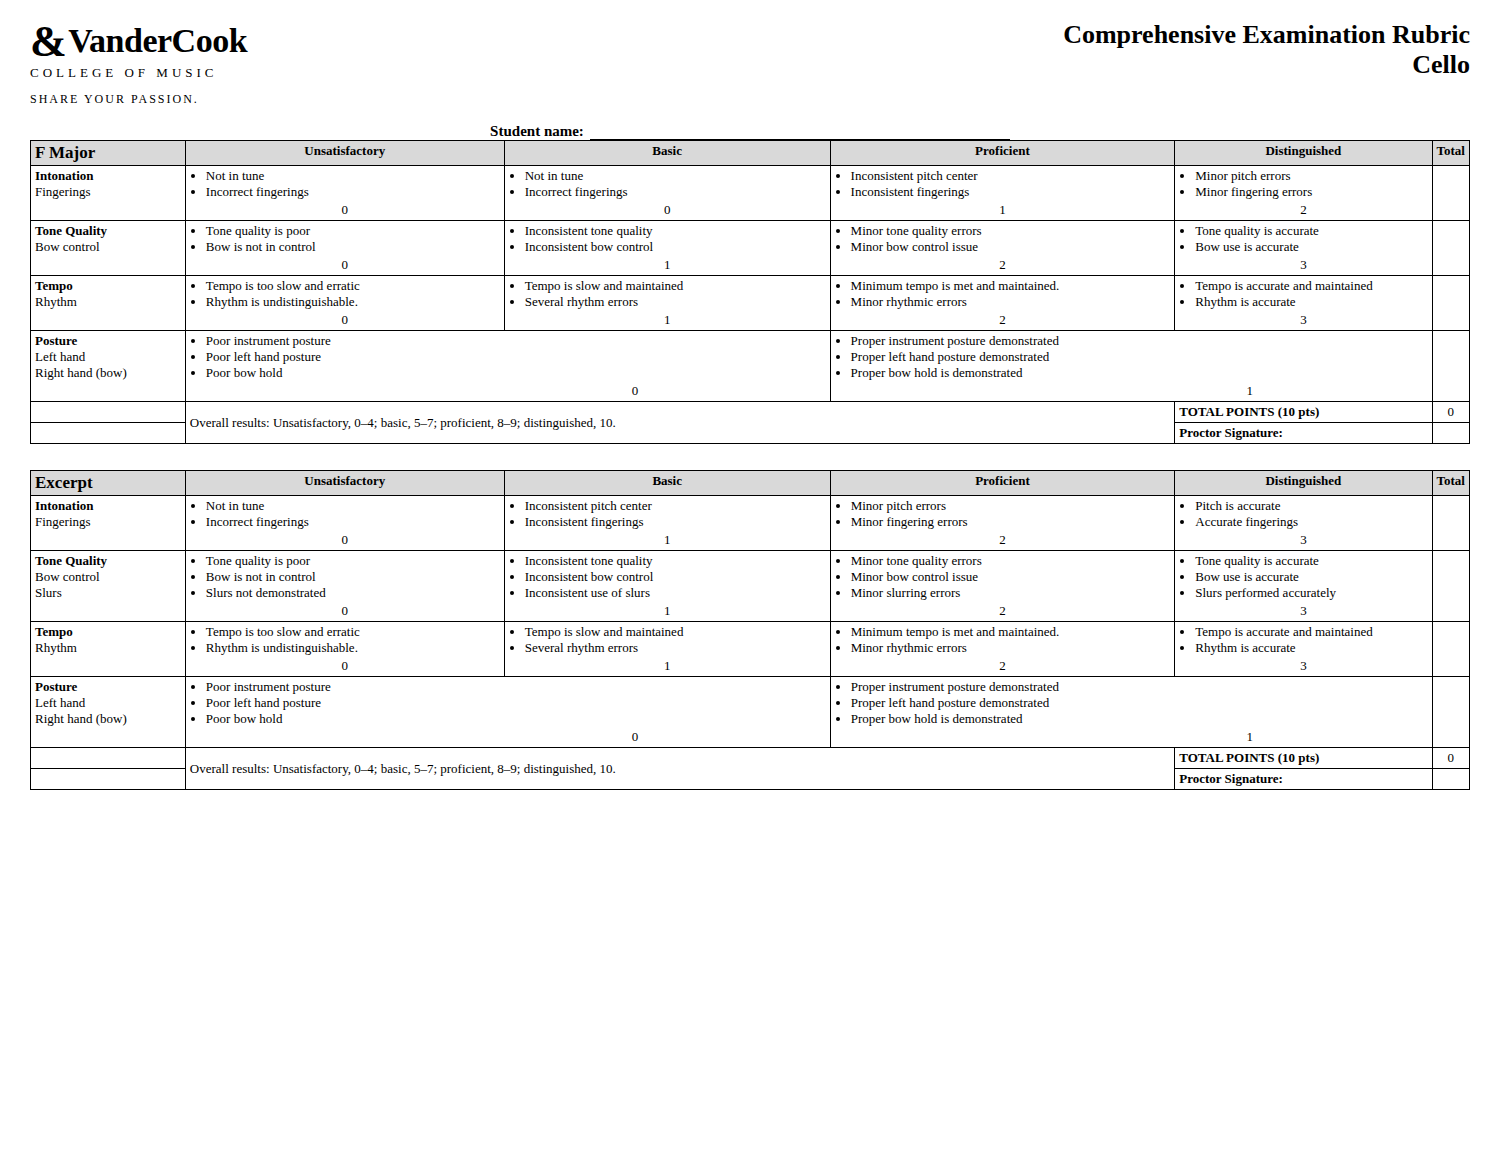&VanderCook
COLLEGE OF MUSIC
SHARE YOUR PASSION.
Comprehensive Examination Rubric
Cello
Student name:
| F Major | Unsatisfactory | Basic | Proficient | Distinguished | Total |
| --- | --- | --- | --- | --- | --- |
| Intonation Fingerings | Not in tune Incorrect fingerings 0 | Not in tune Incorrect fingerings 0 | Inconsistent pitch center Inconsistent fingerings 1 | Minor pitch errors Minor fingering errors 2 | |
| Tone Quality Bow control | Tone quality is poor Bow is not in control 0 | Inconsistent tone quality Inconsistent bow control 1 | Minor tone quality errors Minor bow control issue 2 | Tone quality is accurate Bow use is accurate 3 | |
| Tempo Rhythm | Tempo is too slow and erratic Rhythm is undistinguishable. 0 | Tempo is slow and maintained Several rhythm errors 1 | Minimum tempo is met and maintained. Minor rhythmic errors 2 | Tempo is accurate and maintained Rhythm is accurate 3 | |
| Posture Left hand Right hand (bow) | Poor instrument posture Poor left hand posture Poor bow hold 0 | Proper instrument posture demonstrated Proper left hand posture demonstrated Proper bow hold is demonstrated 1 | |
| | Overall results: Unsatisfactory, 0–4; basic, 5–7; proficient, 8–9; distinguished, 10. | TOTAL POINTS (10 pts) | 0 |
| | Proctor Signature: | |
| Excerpt | Unsatisfactory | Basic | Proficient | Distinguished | Total |
| --- | --- | --- | --- | --- | --- |
| Intonation Fingerings | Not in tune Incorrect fingerings 0 | Inconsistent pitch center Inconsistent fingerings 1 | Minor pitch errors Minor fingering errors 2 | Pitch is accurate Accurate fingerings 3 | |
| Tone Quality Bow control Slurs | Tone quality is poor Bow is not in control Slurs not demonstrated 0 | Inconsistent tone quality Inconsistent bow control Inconsistent use of slurs 1 | Minor tone quality errors Minor bow control issue Minor slurring errors 2 | Tone quality is accurate Bow use is accurate Slurs performed accurately 3 | |
| Tempo Rhythm | Tempo is too slow and erratic Rhythm is undistinguishable. 0 | Tempo is slow and maintained Several rhythm errors 1 | Minimum tempo is met and maintained. Minor rhythmic errors 2 | Tempo is accurate and maintained Rhythm is accurate 3 | |
| Posture Left hand Right hand (bow) | Poor instrument posture Poor left hand posture Poor bow hold 0 | Proper instrument posture demonstrated Proper left hand posture demonstrated Proper bow hold is demonstrated 1 | |
| | Overall results: Unsatisfactory, 0–4; basic, 5–7; proficient, 8–9; distinguished, 10. | TOTAL POINTS (10 pts) | 0 |
| | Proctor Signature: | |